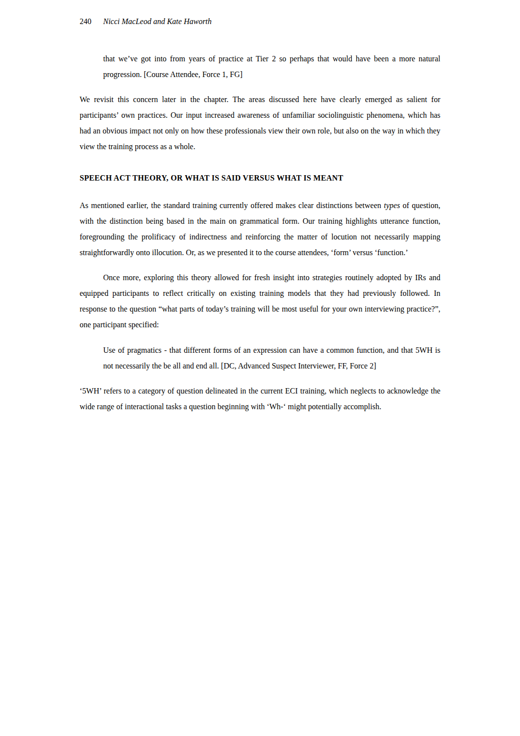240 Nicci MacLeod and Kate Haworth
that we’ve got into from years of practice at Tier 2 so perhaps that would have been a more natural progression. [Course Attendee, Force 1, FG]
We revisit this concern later in the chapter. The areas discussed here have clearly emerged as salient for participants’ own practices. Our input increased awareness of unfamiliar sociolinguistic phenomena, which has had an obvious impact not only on how these professionals view their own role, but also on the way in which they view the training process as a whole.
Speech Act Theory, or What is Said Versus What is Meant
As mentioned earlier, the standard training currently offered makes clear distinctions between types of question, with the distinction being based in the main on grammatical form. Our training highlights utterance function, foregrounding the prolificacy of indirectness and reinforcing the matter of locution not necessarily mapping straightforwardly onto illocution. Or, as we presented it to the course attendees, ‘form’ versus ‘function.’
Once more, exploring this theory allowed for fresh insight into strategies routinely adopted by IRs and equipped participants to reflect critically on existing training models that they had previously followed. In response to the question “what parts of today’s training will be most useful for your own interviewing practice?”, one participant specified:
Use of pragmatics - that different forms of an expression can have a common function, and that 5WH is not necessarily the be all and end all. [DC, Advanced Suspect Interviewer, FF, Force 2]
‘5WH’ refers to a category of question delineated in the current ECI training, which neglects to acknowledge the wide range of interactional tasks a question beginning with ‘Wh-‘ might potentially accomplish.